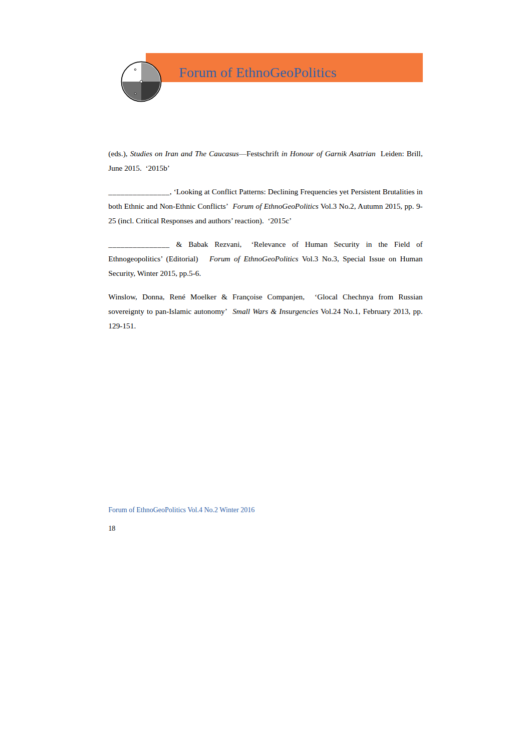Forum of EthnoGeoPolitics
(eds.), Studies on Iran and The Caucasus—Festschrift in Honour of Garnik Asatrian Leiden: Brill, June 2015. ‘2015b’
_______________, ‘Looking at Conflict Patterns: Declining Frequencies yet Persistent Brutalities in both Ethnic and Non-Ethnic Conflicts’ Forum of EthnoGeoPolitics Vol.3 No.2, Autumn 2015, pp. 9-25 (incl. Critical Responses and authors’ reaction). ‘2015c’
_______________ & Babak Rezvani, ‘Relevance of Human Security in the Field of Ethnogeopolitics’ (Editorial) Forum of EthnoGeoPolitics Vol.3 No.3, Special Issue on Human Security, Winter 2015, pp.5-6.
Winslow, Donna, René Moelker & Françoise Companjen, ‘Glocal Chechnya from Russian sovereignty to pan-Islamic autonomy’ Small Wars & Insurgencies Vol.24 No.1, February 2013, pp. 129-151.
Forum of EthnoGeoPolitics Vol.4 No.2 Winter 2016
18